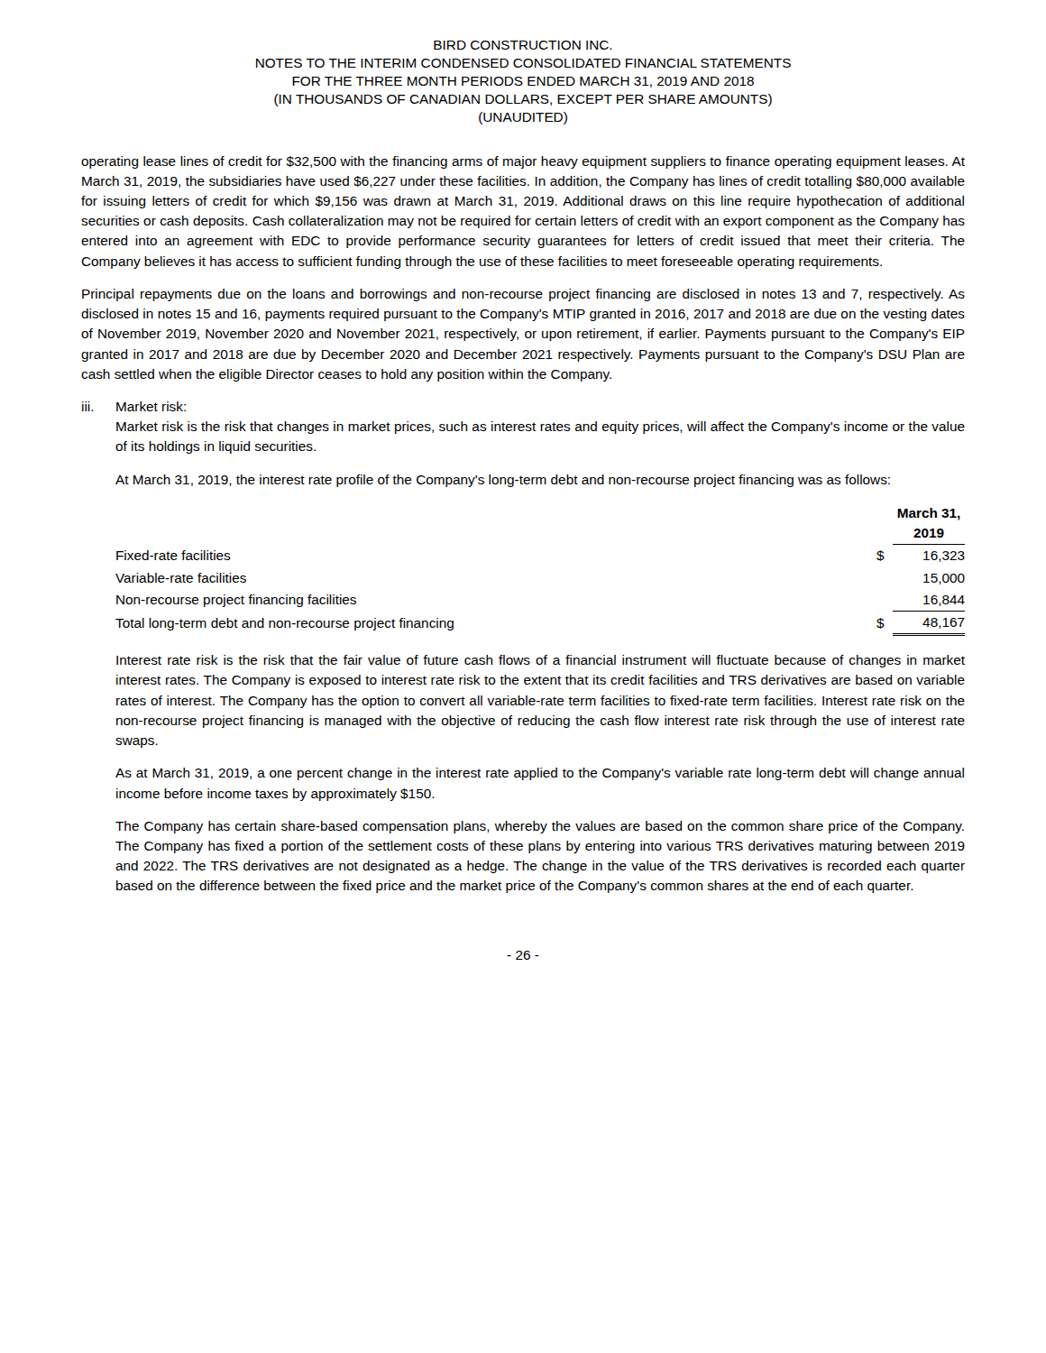BIRD CONSTRUCTION INC.
NOTES TO THE INTERIM CONDENSED CONSOLIDATED FINANCIAL STATEMENTS
FOR THE THREE MONTH PERIODS ENDED MARCH 31, 2019 AND 2018
(IN THOUSANDS OF CANADIAN DOLLARS, EXCEPT PER SHARE AMOUNTS)
(UNAUDITED)
operating lease lines of credit for $32,500 with the financing arms of major heavy equipment suppliers to finance operating equipment leases. At March 31, 2019, the subsidiaries have used $6,227 under these facilities. In addition, the Company has lines of credit totalling $80,000 available for issuing letters of credit for which $9,156 was drawn at March 31, 2019. Additional draws on this line require hypothecation of additional securities or cash deposits. Cash collateralization may not be required for certain letters of credit with an export component as the Company has entered into an agreement with EDC to provide performance security guarantees for letters of credit issued that meet their criteria. The Company believes it has access to sufficient funding through the use of these facilities to meet foreseeable operating requirements.
Principal repayments due on the loans and borrowings and non-recourse project financing are disclosed in notes 13 and 7, respectively. As disclosed in notes 15 and 16, payments required pursuant to the Company's MTIP granted in 2016, 2017 and 2018 are due on the vesting dates of November 2019, November 2020 and November 2021, respectively, or upon retirement, if earlier. Payments pursuant to the Company's EIP granted in 2017 and 2018 are due by December 2020 and December 2021 respectively. Payments pursuant to the Company's DSU Plan are cash settled when the eligible Director ceases to hold any position within the Company.
iii.
Market risk:
Market risk is the risk that changes in market prices, such as interest rates and equity prices, will affect the Company's income or the value of its holdings in liquid securities.
At March 31, 2019, the interest rate profile of the Company's long-term debt and non-recourse project financing was as follows:
| | | March 31, 2019 |
| Fixed-rate facilities | $ | 16,323 |
| Variable-rate facilities | | 15,000 |
| Non-recourse project financing facilities | | 16,844 |
| Total long-term debt and non-recourse project financing | $ | 48,167 |
Interest rate risk is the risk that the fair value of future cash flows of a financial instrument will fluctuate because of changes in market interest rates. The Company is exposed to interest rate risk to the extent that its credit facilities and TRS derivatives are based on variable rates of interest. The Company has the option to convert all variable-rate term facilities to fixed-rate term facilities. Interest rate risk on the non-recourse project financing is managed with the objective of reducing the cash flow interest rate risk through the use of interest rate swaps.
As at March 31, 2019, a one percent change in the interest rate applied to the Company's variable rate long-term debt will change annual income before income taxes by approximately $150.
The Company has certain share-based compensation plans, whereby the values are based on the common share price of the Company. The Company has fixed a portion of the settlement costs of these plans by entering into various TRS derivatives maturing between 2019 and 2022. The TRS derivatives are not designated as a hedge. The change in the value of the TRS derivatives is recorded each quarter based on the difference between the fixed price and the market price of the Company's common shares at the end of each quarter.
- 26 -